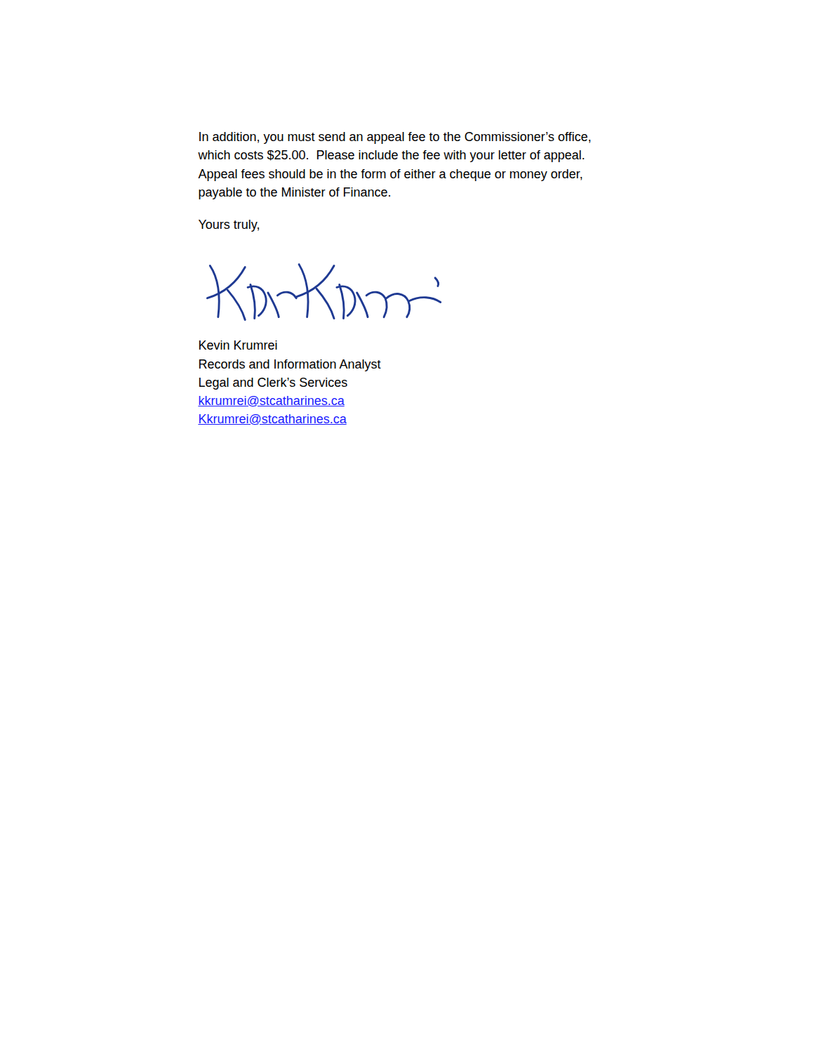In addition, you must send an appeal fee to the Commissioner’s office, which costs $25.00. Please include the fee with your letter of appeal. Appeal fees should be in the form of either a cheque or money order, payable to the Minister of Finance.
Yours truly,
Kevin Krumrei
Records and Information Analyst
Legal and Clerk’s Services
kkrumrei@stcatharines.ca
Kkrumrei@stcatharines.ca